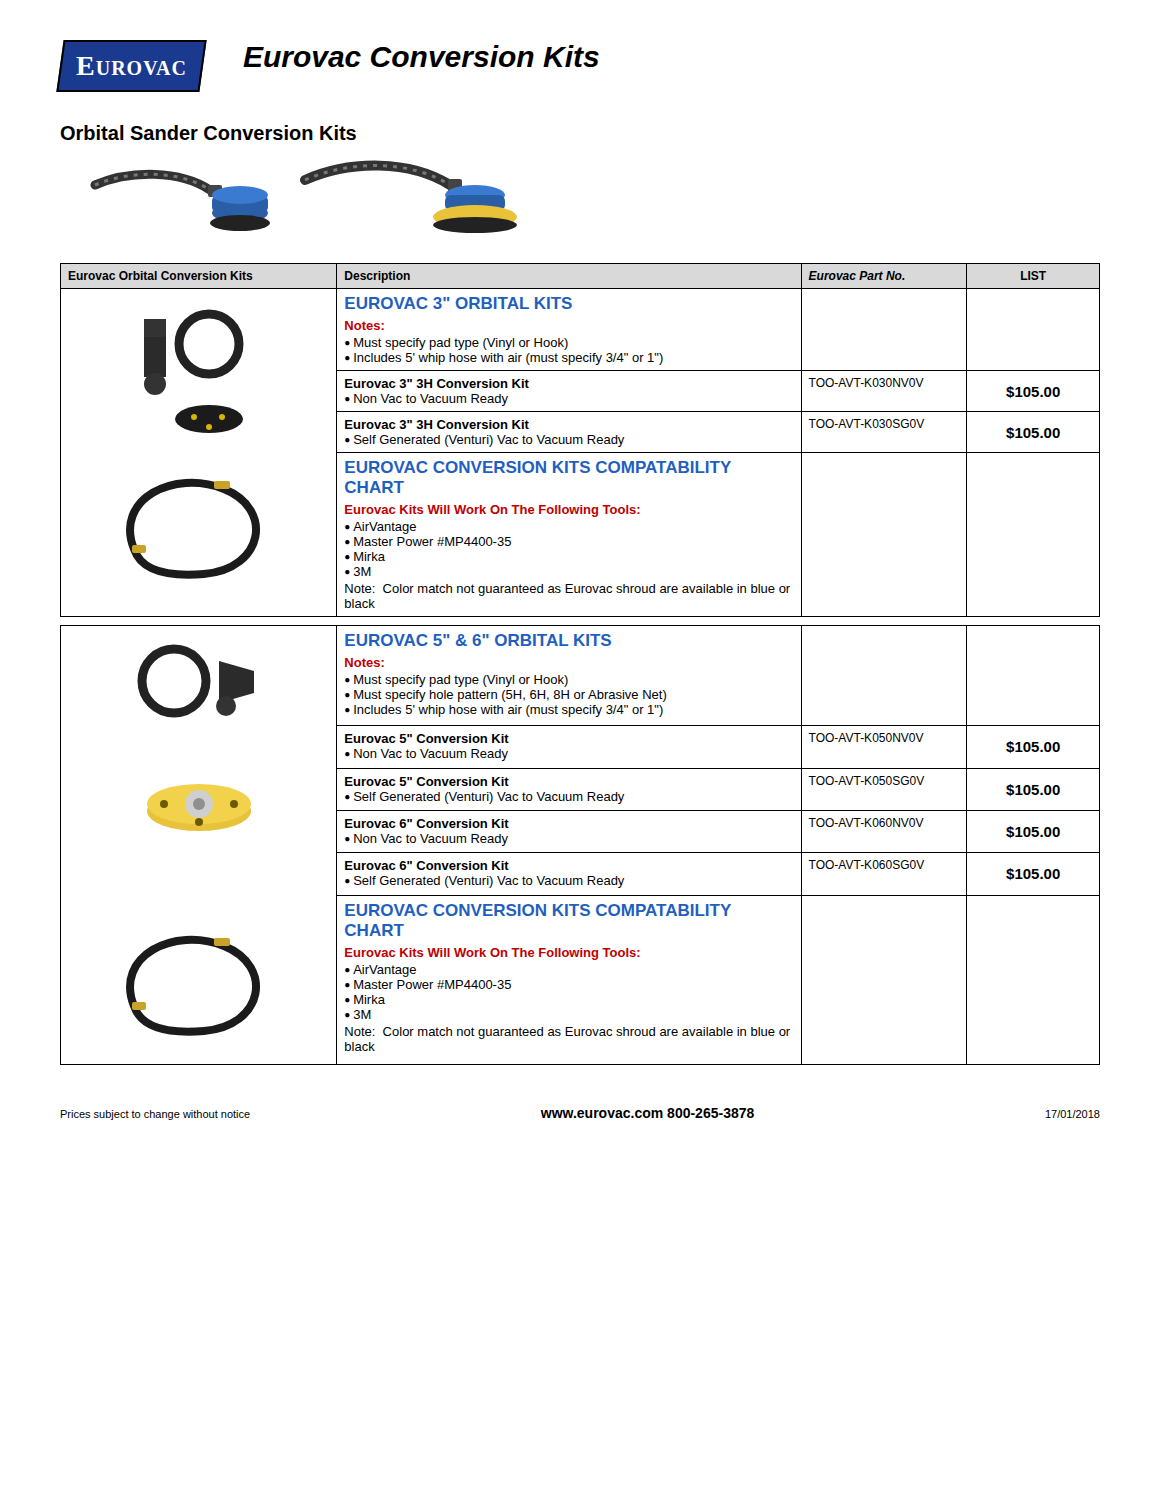EUROVAC
Eurovac Conversion Kits
Orbital Sander Conversion Kits
| Eurovac Orbital Conversion Kits | Description | Eurovac Part No. | LIST |
| --- | --- | --- | --- |
| | EUROVAC 3" ORBITAL KITS Notes: Must specify pad type (Vinyl or Hook) Includes 5' whip hose with air (must specify 3/4" or 1") | | |
| Eurovac 3" 3H Conversion Kit Non Vac to Vacuum Ready | TOO-AVT-K030NV0V | $105.00 |
| Eurovac 3" 3H Conversion Kit Self Generated (Venturi) Vac to Vacuum Ready | TOO-AVT-K030SG0V | $105.00 |
| EUROVAC CONVERSION KITS COMPATABILITY CHART Eurovac Kits Will Work On The Following Tools: AirVantage Master Power #MP4400-35 Mirka 3M Note: Color match not guaranteed as Eurovac shroud are available in blue or black | | |
| | EUROVAC 5" & 6" ORBITAL KITS Notes: Must specify pad type (Vinyl or Hook) Must specify hole pattern (5H, 6H, 8H or Abrasive Net) Includes 5' whip hose with air (must specify 3/4" or 1") | | |
| Eurovac 5" Conversion Kit Non Vac to Vacuum Ready | TOO-AVT-K050NV0V | $105.00 |
| Eurovac 5" Conversion Kit Self Generated (Venturi) Vac to Vacuum Ready | TOO-AVT-K050SG0V | $105.00 |
| Eurovac 6" Conversion Kit Non Vac to Vacuum Ready | TOO-AVT-K060NV0V | $105.00 |
| Eurovac 6" Conversion Kit Self Generated (Venturi) Vac to Vacuum Ready | TOO-AVT-K060SG0V | $105.00 |
| EUROVAC CONVERSION KITS COMPATABILITY CHART Eurovac Kits Will Work On The Following Tools: AirVantage Master Power #MP4400-35 Mirka 3M Note: Color match not guaranteed as Eurovac shroud are available in blue or black | | |
Prices subject to change without notice
www.eurovac.com 800-265-3878
17/01/2018